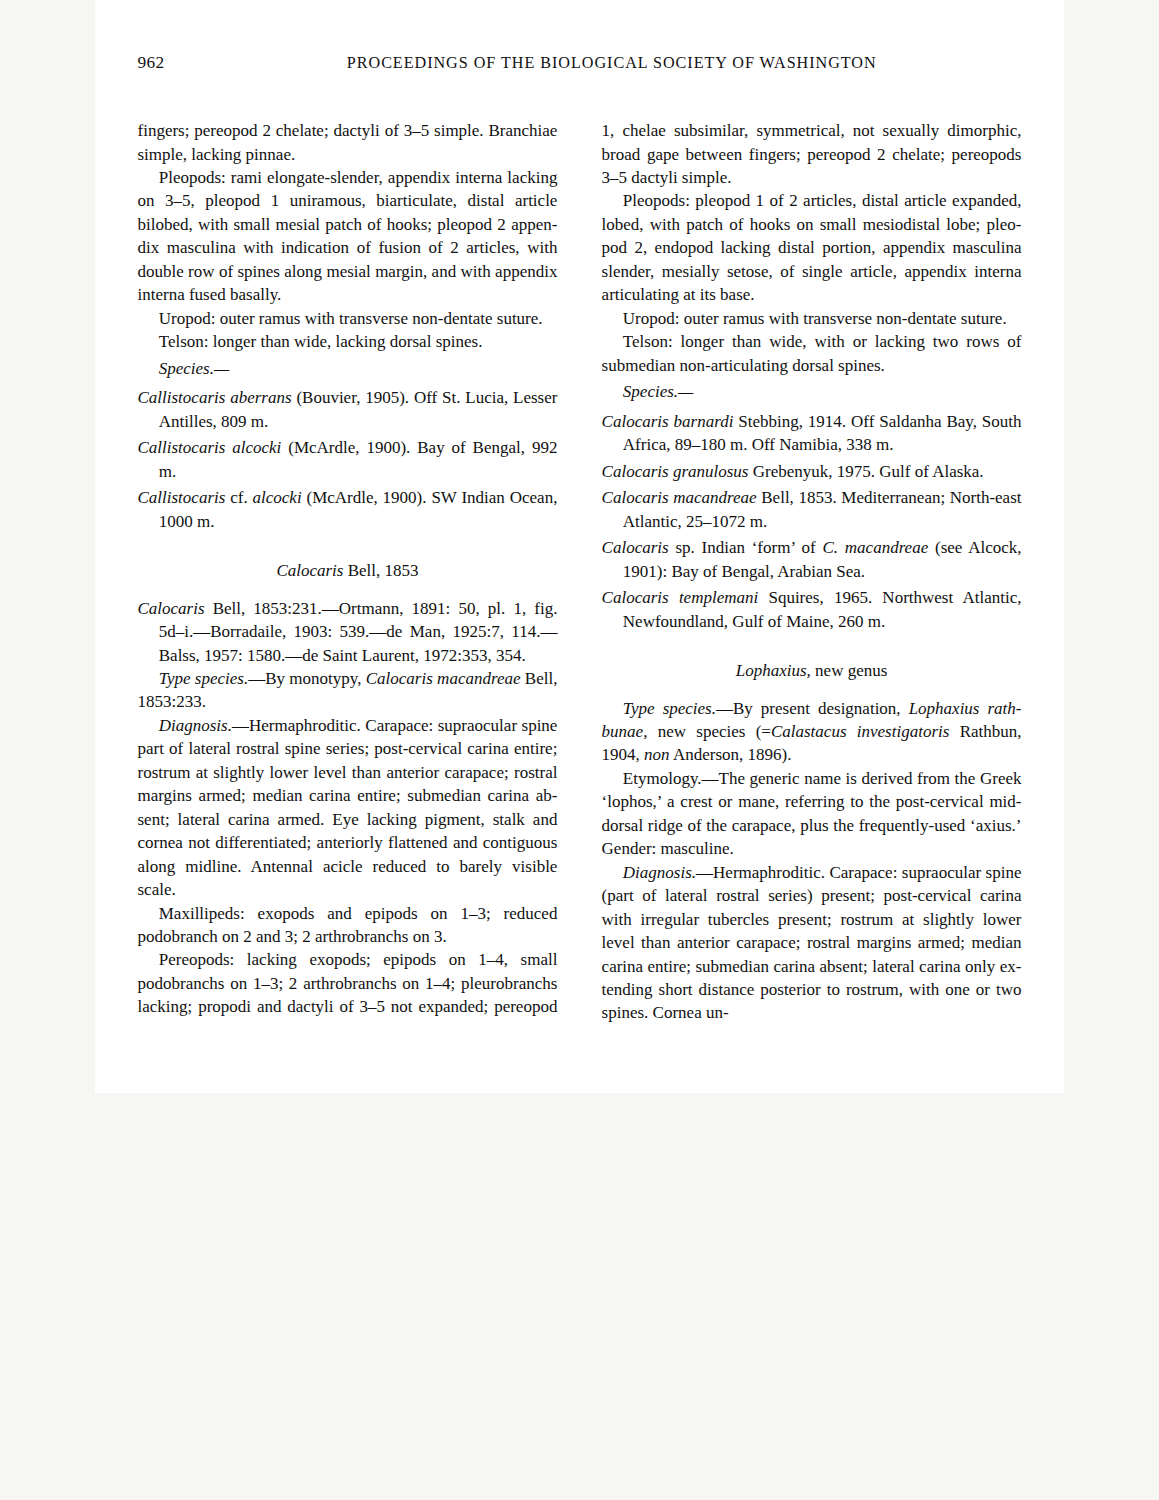962 Proceedings of the Biological Society of Washington
fingers; pereopod 2 chelate; dactyli of 3–5 simple. Branchiae simple, lacking pinnae.
Pleopods: rami elongate-slender, appendix interna lacking on 3–5, pleopod 1 uniramous, biarticulate, distal article bilobed, with small mesial patch of hooks; pleopod 2 appendix masculina with indication of fusion of 2 articles, with double row of spines along mesial margin, and with appendix interna fused basally.
Uropod: outer ramus with transverse non-dentate suture.
Telson: longer than wide, lacking dorsal spines.
Species.—
Callistocaris aberrans (Bouvier, 1905). Off St. Lucia, Lesser Antilles, 809 m.
Callistocaris alcocki (McArdle, 1900). Bay of Bengal, 992 m.
Callistocaris cf. alcocki (McArdle, 1900). SW Indian Ocean, 1000 m.
Calocaris Bell, 1853
Calocaris Bell, 1853:231.—Ortmann, 1891: 50, pl. 1, fig. 5d–i.—Borradaile, 1903: 539.—de Man, 1925:7, 114.—Balss, 1957: 1580.—de Saint Laurent, 1972:353, 354.
Type species.—By monotypy, Calocaris macandreae Bell, 1853:233.
Diagnosis.—Hermaphroditic. Carapace: supraocular spine part of lateral rostral spine series; post-cervical carina entire; rostrum at slightly lower level than anterior carapace; rostral margins armed; median carina entire; submedian carina absent; lateral carina armed. Eye lacking pigment, stalk and cornea not differentiated; anteriorly flattened and contiguous along midline. Antennal acicle reduced to barely visible scale.
Maxillipeds: exopods and epipods on 1–3; reduced podobranch on 2 and 3; 2 arthrobranchs on 3.
Pereopods: lacking exopods; epipods on 1–4, small podobranchs on 1–3; 2 arthrobranchs on 1–4; pleurobranchs lacking; propodi and dactyli of 3–5 not expanded; pereopod 1, chelae subsimilar, symmetrical, not sexually dimorphic, broad gape between fingers; pereopod 2 chelate; pereopods 3–5 dactyli simple.
Pleopods: pleopod 1 of 2 articles, distal article expanded, lobed, with patch of hooks on small mesiodistal lobe; pleopod 2, endopod lacking distal portion, appendix masculina slender, mesially setose, of single article, appendix interna articulating at its base.
Uropod: outer ramus with transverse non-dentate suture.
Telson: longer than wide, with or lacking two rows of submedian non-articulating dorsal spines.
Species.—
Calocaris barnardi Stebbing, 1914. Off Saldanha Bay, South Africa, 89–180 m. Off Namibia, 338 m.
Calocaris granulosus Grebenyuk, 1975. Gulf of Alaska.
Calocaris macandreae Bell, 1853. Mediterranean; North-east Atlantic, 25–1072 m.
Calocaris sp. Indian ‘form’ of C. macandreae (see Alcock, 1901): Bay of Bengal, Arabian Sea.
Calocaris templemani Squires, 1965. Northwest Atlantic, Newfoundland, Gulf of Maine, 260 m.
Lophaxius, new genus
Type species.—By present designation, Lophaxius rathbunae, new species (=Calastacus investigatoris Rathbun, 1904, non Anderson, 1896).
Etymology.—The generic name is derived from the Greek ‘lophos,’ a crest or mane, referring to the post-cervical mid-dorsal ridge of the carapace, plus the frequently-used ‘axius.’ Gender: masculine.
Diagnosis.—Hermaphroditic. Carapace: supraocular spine (part of lateral rostral series) present; post-cervical carina with irregular tubercles present; rostrum at slightly lower level than anterior carapace; rostral margins armed; median carina entire; submedian carina absent; lateral carina only extending short distance posterior to rostrum, with one or two spines. Cornea un-